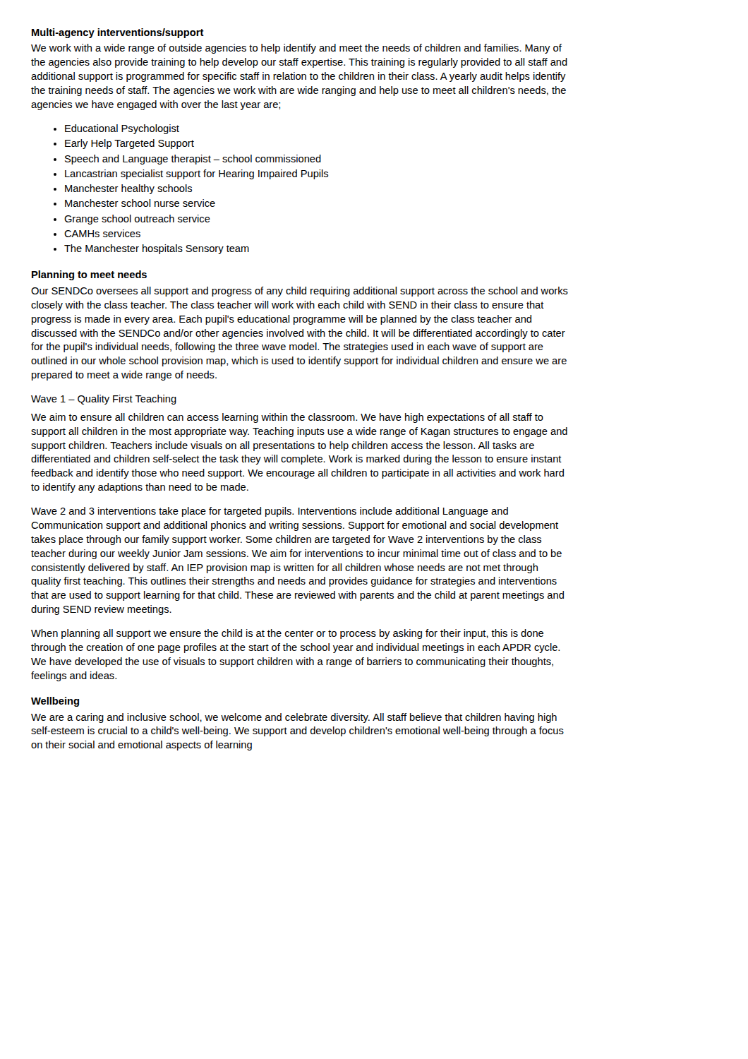Multi-agency interventions/support
We work with a wide range of outside agencies to help identify and meet the needs of children and families. Many of the agencies also provide training to help develop our staff expertise. This training is regularly provided to all staff and additional support is programmed for specific staff in relation to the children in their class. A yearly audit helps identify the training needs of staff. The agencies we work with are wide ranging and help use to meet all children's needs, the agencies we have engaged with over the last year are;
Educational Psychologist
Early Help Targeted Support
Speech and Language therapist – school commissioned
Lancastrian specialist support for Hearing Impaired Pupils
Manchester healthy schools
Manchester school nurse service
Grange school outreach service
CAMHs services
The Manchester hospitals Sensory team
Planning to meet needs
Our SENDCo oversees all support and progress of any child requiring additional support across the school and works closely with the class teacher. The class teacher will work with each child with SEND in their class to ensure that progress is made in every area. Each pupil's educational programme will be planned by the class teacher and discussed with the SENDCo and/or other agencies involved with the child. It will be differentiated accordingly to cater for the pupil's individual needs, following the three wave model. The strategies used in each wave of support are outlined in our whole school provision map, which is used to identify support for individual children and ensure we are prepared to meet a wide range of needs.
Wave 1 – Quality First Teaching
We aim to ensure all children can access learning within the classroom. We have high expectations of all staff to support all children in the most appropriate way. Teaching inputs use a wide range of Kagan structures to engage and support children. Teachers include visuals on all presentations to help children access the lesson. All tasks are differentiated and children self-select the task they will complete. Work is marked during the lesson to ensure instant feedback and identify those who need support. We encourage all children to participate in all activities and work hard to identify any adaptions than need to be made.
Wave 2 and 3 interventions take place for targeted pupils. Interventions include additional Language and Communication support and additional phonics and writing sessions. Support for emotional and social development takes place through our family support worker. Some children are targeted for Wave 2 interventions by the class teacher during our weekly Junior Jam sessions. We aim for interventions to incur minimal time out of class and to be consistently delivered by staff. An IEP provision map is written for all children whose needs are not met through quality first teaching. This outlines their strengths and needs and provides guidance for strategies and interventions that are used to support learning for that child. These are reviewed with parents and the child at parent meetings and during SEND review meetings.
When planning all support we ensure the child is at the center or to process by asking for their input, this is done through the creation of one page profiles at the start of the school year and individual meetings in each APDR cycle. We have developed the use of visuals to support children with a range of barriers to communicating their thoughts, feelings and ideas.
Wellbeing
We are a caring and inclusive school, we welcome and celebrate diversity. All staff believe that children having high self-esteem is crucial to a child's well-being. We support and develop children's emotional well-being through a focus on their social and emotional aspects of learning